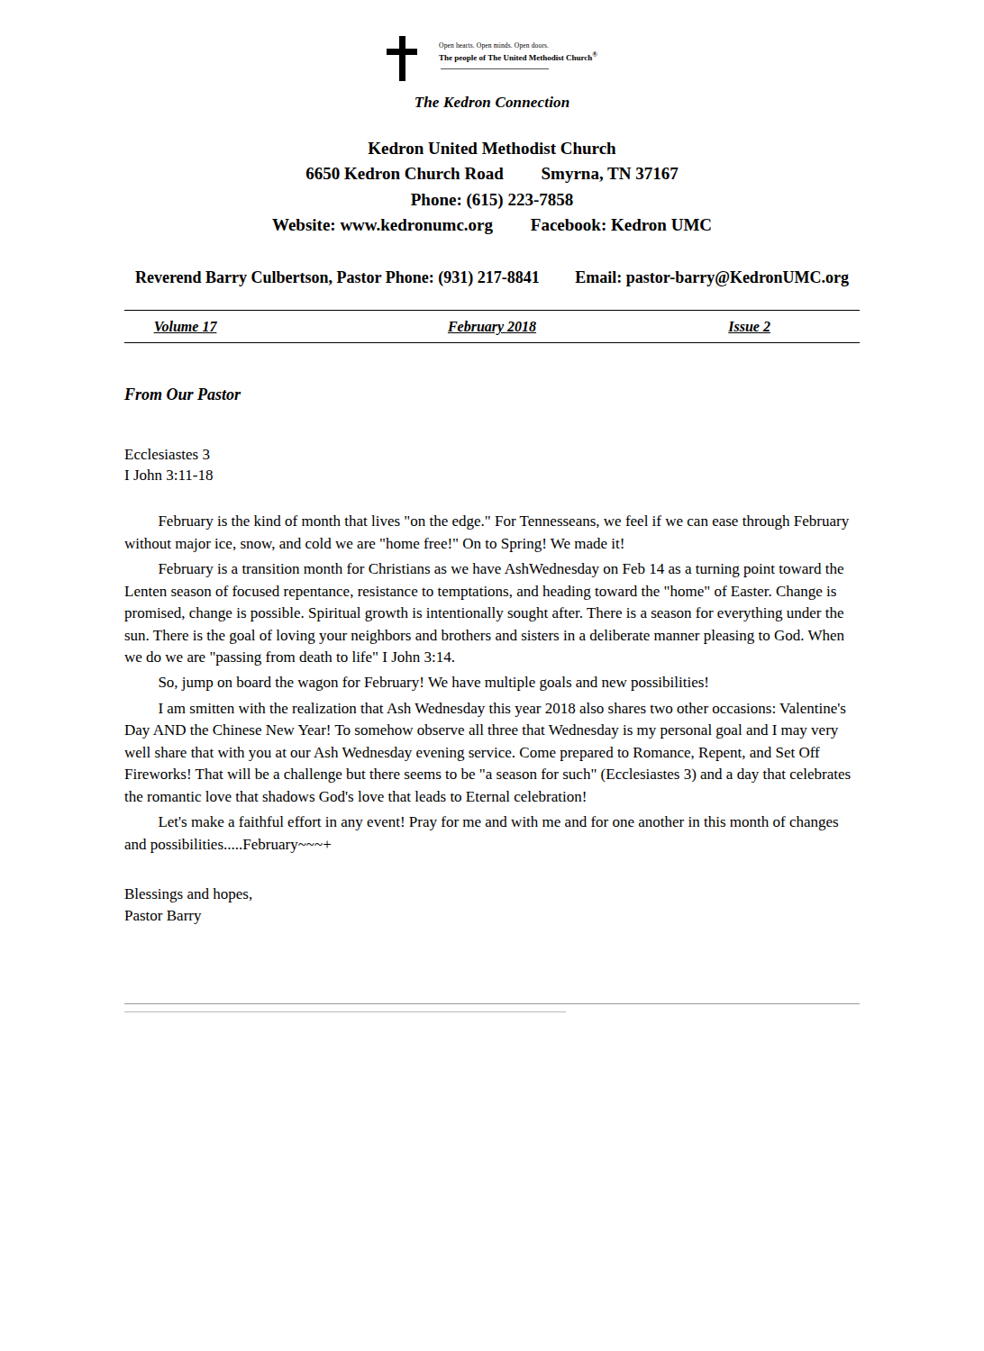Open hearts. Open minds. Open doors.
The people of The United Methodist Church®
The Kedron Connection
Kedron United Methodist Church 6650 Kedron Church Road Smyrna, TN 37167 Phone: (615) 223-7858 Website: www.kedronumc.org Facebook: Kedron UMC
Reverend Barry Culbertson, Pastor Phone: (931) 217-8841 Email: pastor-barry@KedronUMC.org
| Volume 17 | February 2018 | Issue 2 |
From Our Pastor
Ecclesiastes 3
I John 3:11-18
February is the kind of month that lives "on the edge." For Tennesseans, we feel if we can ease through February without major ice, snow, and cold we are "home free!" On to Spring! We made it!
February is a transition month for Christians as we have AshWednesday on Feb 14 as a turning point toward the Lenten season of focused repentance, resistance to temptations, and heading toward the "home" of Easter. Change is promised, change is possible. Spiritual growth is intentionally sought after. There is a season for everything under the sun. There is the goal of loving your neighbors and brothers and sisters in a deliberate manner pleasing to God. When we do we are "passing from death to life" I John 3:14.
So, jump on board the wagon for February! We have multiple goals and new possibilities!
I am smitten with the realization that Ash Wednesday this year 2018 also shares two other occasions: Valentine's Day AND the Chinese New Year! To somehow observe all three that Wednesday is my personal goal and I may very well share that with you at our Ash Wednesday evening service. Come prepared to Romance, Repent, and Set Off Fireworks! That will be a challenge but there seems to be "a season for such" (Ecclesiastes 3) and a day that celebrates the romantic love that shadows God's love that leads to Eternal celebration!
Let's make a faithful effort in any event! Pray for me and with me and for one another in this month of changes and possibilities.....February~~~+
Blessings and hopes,
Pastor Barry